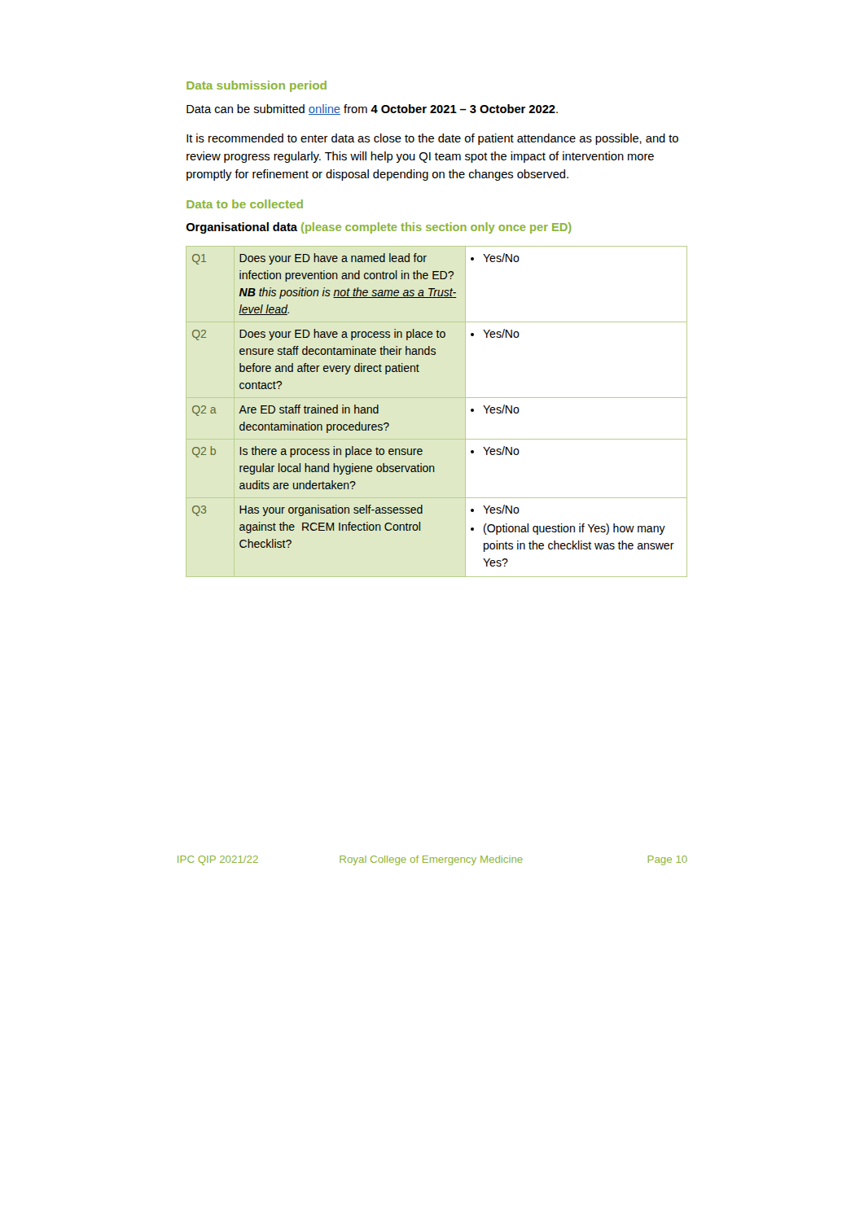Data submission period
Data can be submitted online from 4 October 2021 – 3 October 2022.
It is recommended to enter data as close to the date of patient attendance as possible, and to review progress regularly. This will help you QI team spot the impact of intervention more promptly for refinement or disposal depending on the changes observed.
Data to be collected
Organisational data (please complete this section only once per ED)
| Q1 | Does your ED have a named lead for infection prevention and control in the ED? NB this position is not the same as a Trust-level lead . | Yes/No |
| Q2 | Does your ED have a process in place to ensure staff decontaminate their hands before and after every direct patient contact? | Yes/No |
| Q2 a | Are ED staff trained in hand decontamination procedures? | Yes/No |
| Q2 b | Is there a process in place to ensure regular local hand hygiene observation audits are undertaken? | Yes/No |
| Q3 | Has your organisation self-assessed against the RCEM Infection Control Checklist? | Yes/No (Optional question if Yes) how many points in the checklist was the answer Yes? |
IPC QIP 2021/22
Royal College of Emergency Medicine
Page 10